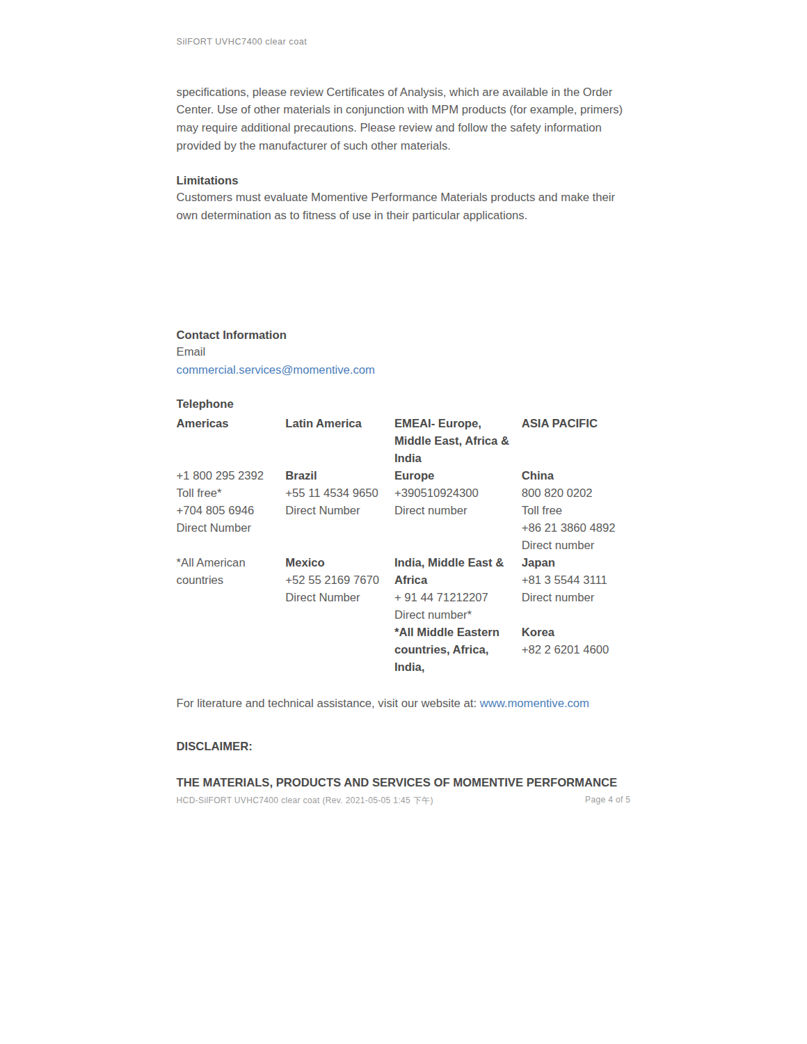SilFORT UVHC7400 clear coat
specifications, please review Certificates of Analysis, which are available in the Order Center. Use of other materials in conjunction with MPM products (for example, primers) may require additional precautions. Please review and follow the safety information provided by the manufacturer of such other materials.
Limitations
Customers must evaluate Momentive Performance Materials products and make their own determination as to fitness of use in their particular applications.
Contact Information
Email
commercial.services@momentive.com
Telephone
| Americas | Latin America | EMEAI- Europe, Middle East, Africa & India | ASIA PACIFIC |
| +1 800 295 2392 Toll free* +704 805 6946 Direct Number | Brazil +55 11 4534 9650 Direct Number | Europe +390510924300 Direct number | China 800 820 0202 Toll free +86 21 3860 4892 Direct number |
| *All American countries | Mexico +52 55 2169 7670 Direct Number | India, Middle East & Africa + 91 44 71212207 Direct number* *All Middle Eastern countries, Africa, India, | Japan +81 3 5544 3111 Direct number Korea +82 2 6201 4600 |
For literature and technical assistance, visit our website at: www.momentive.com
DISCLAIMER:
THE MATERIALS, PRODUCTS AND SERVICES OF MOMENTIVE PERFORMANCE
HCD-SilFORT UVHC7400 clear coat (Rev. 2021-05-05 1:45 下午) Page 4 of 5